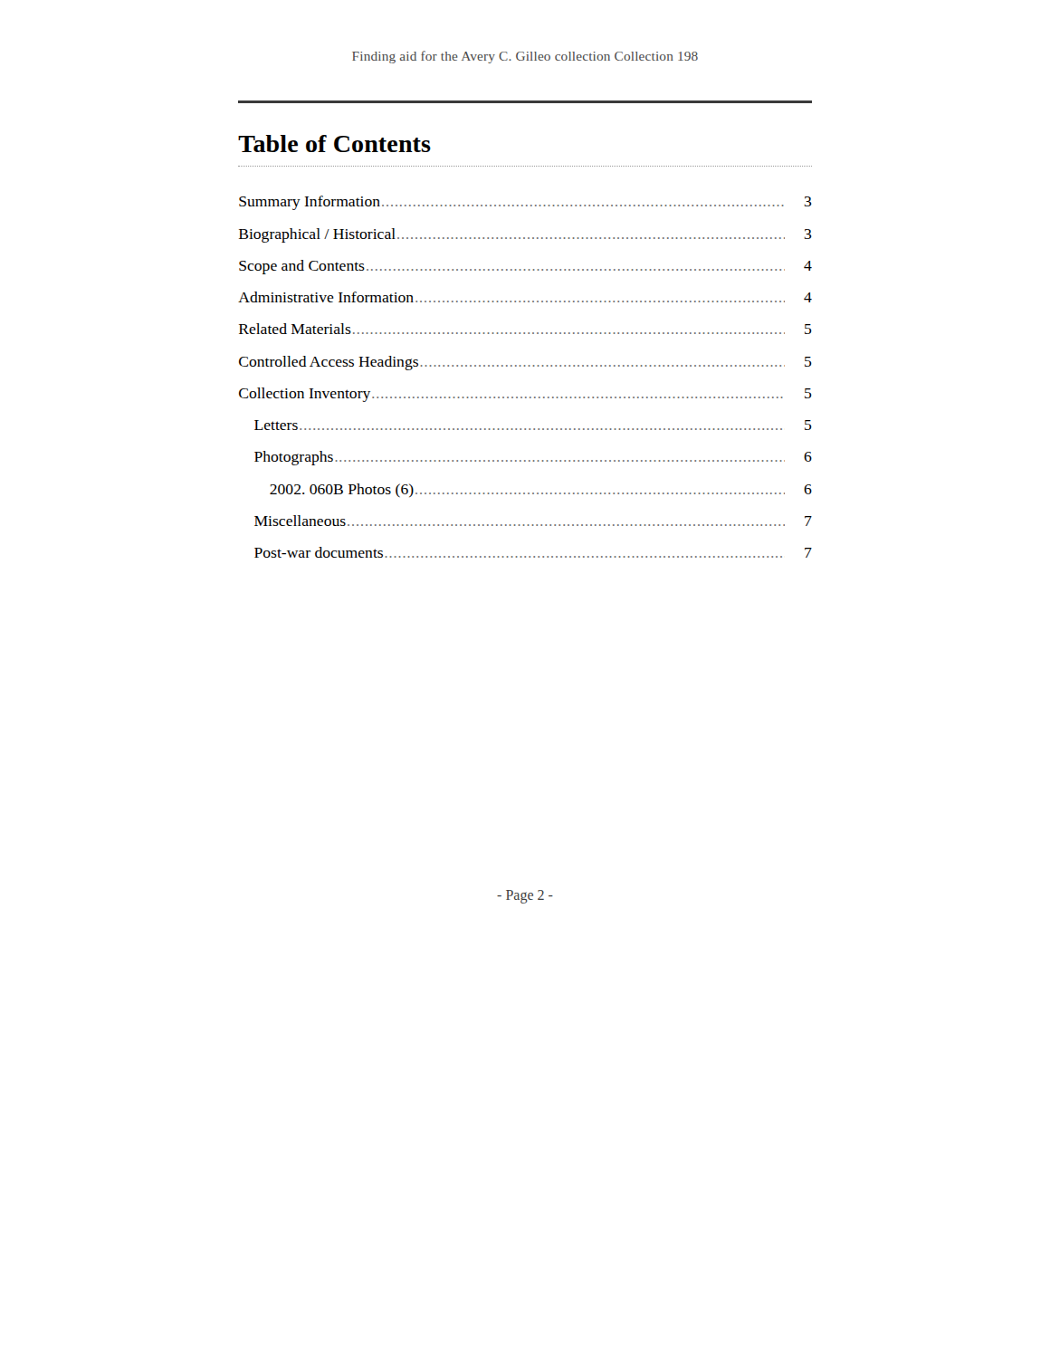Finding aid for the Avery C. Gilleo collection Collection 198
Table of Contents
Summary Information ........................................................................................................................................... 3
Biographical / Historical ..................................................................................................................................... 3
Scope and Contents ............................................................................................................................................. 4
Administrative Information ................................................................................................................................. 4
Related Materials ................................................................................................................................................. 5
Controlled Access Headings ............................................................................................................................... 5
Collection Inventory ......................................................................................................................................... 5
Letters ................................................................................................................................................................. 5
Photographs ..................................................................................................................................................... 6
2002. 060B Photos (6) ................................................................................................................................. 6
Miscellaneous ................................................................................................................................................. 7
Post-war documents ......................................................................................................................................... 7
- Page 2 -